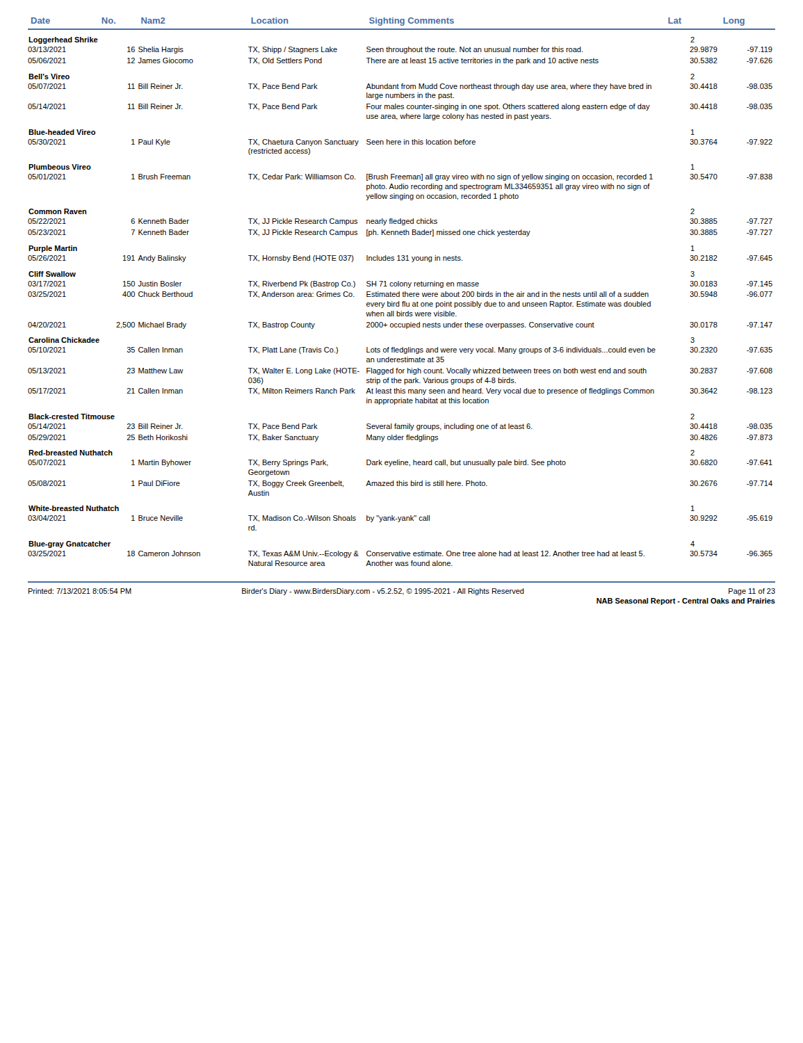| Date | No. | Nam2 | Location | Sighting Comments | Lat | Long |
| --- | --- | --- | --- | --- | --- | --- |
| Loggerhead Shrike | 2 | |
| 03/13/2021 | 16 | Shelia Hargis | TX, Shipp / Stagners Lake | Seen throughout the route. Not an unusual number for this road. | 29.9879 | -97.119 |
| 05/06/2021 | 12 | James Giocomo | TX, Old Settlers Pond | There are at least 15 active territories in the park and 10 active nests | 30.5382 | -97.626 |
| Bell's Vireo | 2 | |
| 05/07/2021 | 11 | Bill Reiner Jr. | TX, Pace Bend Park | Abundant from Mudd Cove northeast through day use area, where they have bred in large numbers in the past. | 30.4418 | -98.035 |
| 05/14/2021 | 11 | Bill Reiner Jr. | TX, Pace Bend Park | Four males counter-singing in one spot. Others scattered along eastern edge of day use area, where large colony has nested in past years. | 30.4418 | -98.035 |
| Blue-headed Vireo | 1 | |
| 05/30/2021 | 1 | Paul Kyle | TX, Chaetura Canyon Sanctuary (restricted access) | Seen here in this location before | 30.3764 | -97.922 |
| Plumbeous Vireo | 1 | |
| 05/01/2021 | 1 | Brush Freeman | TX, Cedar Park: Williamson Co. | [Brush Freeman] all gray vireo with no sign of yellow singing on occasion, recorded 1 photo. Audio recording and spectrogram ML334659351 all gray vireo with no sign of yellow singing on occasion, recorded 1 photo | 30.5470 | -97.838 |
| Common Raven | 2 | |
| 05/22/2021 | 6 | Kenneth Bader | TX, JJ Pickle Research Campus | nearly fledged chicks | 30.3885 | -97.727 |
| 05/23/2021 | 7 | Kenneth Bader | TX, JJ Pickle Research Campus | [ph. Kenneth Bader] missed one chick yesterday | 30.3885 | -97.727 |
| Purple Martin | 1 | |
| 05/26/2021 | 191 | Andy Balinsky | TX, Hornsby Bend (HOTE 037) | Includes 131 young in nests. | 30.2182 | -97.645 |
| Cliff Swallow | 3 | |
| 03/17/2021 | 150 | Justin Bosler | TX, Riverbend Pk (Bastrop Co.) | SH 71 colony returning en masse | 30.0183 | -97.145 |
| 03/25/2021 | 400 | Chuck Berthoud | TX, Anderson area: Grimes Co. | Estimated there were about 200 birds in the air and in the nests until all of a sudden every bird flu at one point possibly due to and unseen Raptor. Estimate was doubled when all birds were visible. | 30.5948 | -96.077 |
| 04/20/2021 | 2,500 | Michael Brady | TX, Bastrop County | 2000+ occupied nests under these overpasses. Conservative count | 30.0178 | -97.147 |
| Carolina Chickadee | 3 | |
| 05/10/2021 | 35 | Callen Inman | TX, Platt Lane (Travis Co.) | Lots of fledglings and were very vocal. Many groups of 3-6 individuals...could even be an underestimate at 35 | 30.2320 | -97.635 |
| 05/13/2021 | 23 | Matthew Law | TX, Walter E. Long Lake (HOTE-036) | Flagged for high count. Vocally whizzed between trees on both west end and south strip of the park. Various groups of 4-8 birds. | 30.2837 | -97.608 |
| 05/17/2021 | 21 | Callen Inman | TX, Milton Reimers Ranch Park | At least this many seen and heard. Very vocal due to presence of fledglings Common in appropriate habitat at this location | 30.3642 | -98.123 |
| Black-crested Titmouse | 2 | |
| 05/14/2021 | 23 | Bill Reiner Jr. | TX, Pace Bend Park | Several family groups, including one of at least 6. | 30.4418 | -98.035 |
| 05/29/2021 | 25 | Beth Horikoshi | TX, Baker Sanctuary | Many older fledglings | 30.4826 | -97.873 |
| Red-breasted Nuthatch | 2 | |
| 05/07/2021 | 1 | Martin Byhower | TX, Berry Springs Park, Georgetown | Dark eyeline, heard call, but unusually pale bird. See photo | 30.6820 | -97.641 |
| 05/08/2021 | 1 | Paul DiFiore | TX, Boggy Creek Greenbelt, Austin | Amazed this bird is still here. Photo. | 30.2676 | -97.714 |
| White-breasted Nuthatch | 1 | |
| 03/04/2021 | 1 | Bruce Neville | TX, Madison Co.-Wilson Shoals rd. | by "yank-yank" call | 30.9292 | -95.619 |
| Blue-gray Gnatcatcher | 4 | |
| 03/25/2021 | 18 | Cameron Johnson | TX, Texas A&M Univ.--Ecology & Natural Resource area | Conservative estimate. One tree alone had at least 12. Another tree had at least 5. Another was found alone. | 30.5734 | -96.365 |
Printed: 7/13/2021 8:05:54 PM
Birder's Diary - www.BirdersDiary.com - v5.2.52, © 1995-2021 - All Rights Reserved
Page 11 of 23
NAB Seasonal Report - Central Oaks and Prairies